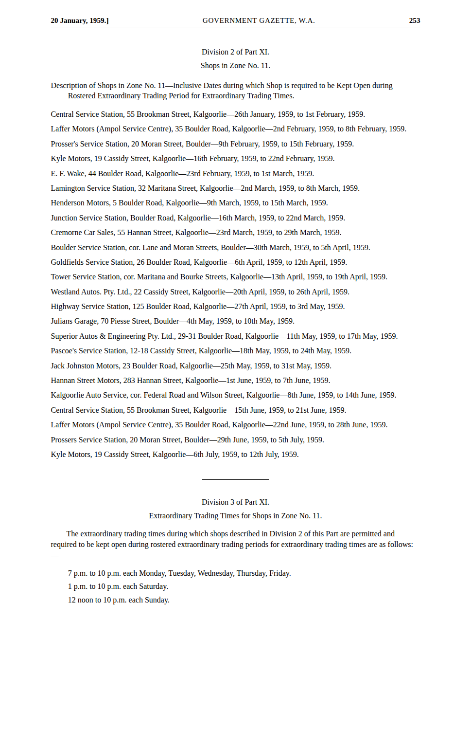20 January, 1959.] GOVERNMENT GAZETTE, W.A. 253
Division 2 of Part XI.
Shops in Zone No. 11.
Description of Shops in Zone No. 11—Inclusive Dates during which Shop is required to be Kept Open during Rostered Extraordinary Trading Period for Extraordinary Trading Times.
Central Service Station, 55 Brookman Street, Kalgoorlie—26th January, 1959, to 1st February, 1959.
Laffer Motors (Ampol Service Centre), 35 Boulder Road, Kalgoorlie—2nd February, 1959, to 8th February, 1959.
Prosser's Service Station, 20 Moran Street, Boulder—9th February, 1959, to 15th February, 1959.
Kyle Motors, 19 Cassidy Street, Kalgoorlie—16th February, 1959, to 22nd February, 1959.
E. F. Wake, 44 Boulder Road, Kalgoorlie—23rd February, 1959, to 1st March, 1959.
Lamington Service Station, 32 Maritana Street, Kalgoorlie—2nd March, 1959, to 8th March, 1959.
Henderson Motors, 5 Boulder Road, Kalgoorlie—9th March, 1959, to 15th March, 1959.
Junction Service Station, Boulder Road, Kalgoorlie—16th March, 1959, to 22nd March, 1959.
Cremorne Car Sales, 55 Hannan Street, Kalgoorlie—23rd March, 1959, to 29th March, 1959.
Boulder Service Station, cor. Lane and Moran Streets, Boulder—30th March, 1959, to 5th April, 1959.
Goldfields Service Station, 26 Boulder Road, Kalgoorlie—6th April, 1959, to 12th April, 1959.
Tower Service Station, cor. Maritana and Bourke Streets, Kalgoorlie—13th April, 1959, to 19th April, 1959.
Westland Autos. Pty. Ltd., 22 Cassidy Street, Kalgoorlie—20th April, 1959, to 26th April, 1959.
Highway Service Station, 125 Boulder Road, Kalgoorlie—27th April, 1959, to 3rd May, 1959.
Julians Garage, 70 Piesse Street, Boulder—4th May, 1959, to 10th May, 1959.
Superior Autos & Engineering Pty. Ltd., 29-31 Boulder Road, Kalgoorlie—11th May, 1959, to 17th May, 1959.
Pascoe's Service Station, 12-18 Cassidy Street, Kalgoorlie—18th May, 1959, to 24th May, 1959.
Jack Johnston Motors, 23 Boulder Road, Kalgoorlie—25th May, 1959, to 31st May, 1959.
Hannan Street Motors, 283 Hannan Street, Kalgoorlie—1st June, 1959, to 7th June, 1959.
Kalgoorlie Auto Service, cor. Federal Road and Wilson Street, Kalgoorlie—8th June, 1959, to 14th June, 1959.
Central Service Station, 55 Brookman Street, Kalgoorlie—15th June, 1959, to 21st June, 1959.
Laffer Motors (Ampol Service Centre), 35 Boulder Road, Kalgoorlie—22nd June, 1959, to 28th June, 1959.
Prossers Service Station, 20 Moran Street, Boulder—29th June, 1959, to 5th July, 1959.
Kyle Motors, 19 Cassidy Street, Kalgoorlie—6th July, 1959, to 12th July, 1959.
Division 3 of Part XI.
Extraordinary Trading Times for Shops in Zone No. 11.
The extraordinary trading times during which shops described in Division 2 of this Part are permitted and required to be kept open during rostered extraordinary trading periods for extraordinary trading times are as follows:—
7 p.m. to 10 p.m. each Monday, Tuesday, Wednesday, Thursday, Friday.
1 p.m. to 10 p.m. each Saturday.
12 noon to 10 p.m. each Sunday.